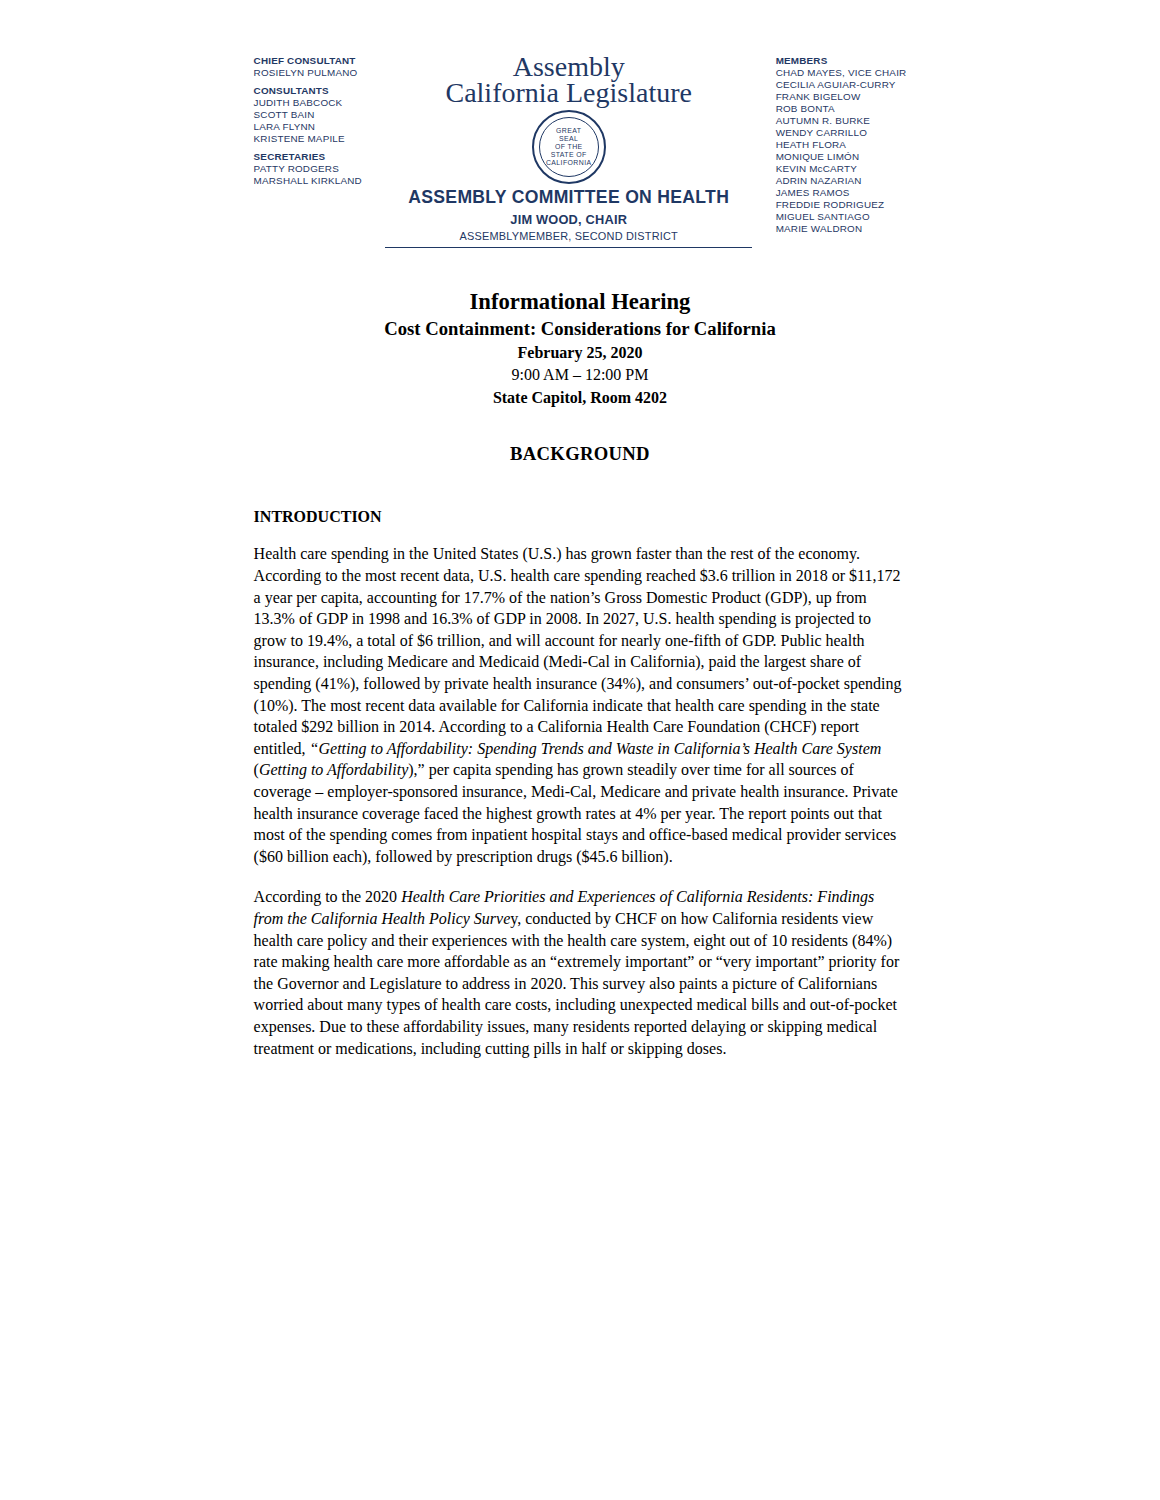CHIEF CONSULTANT
ROSIELYN PULMANO
CONSULTANTS
JUDITH BABCOCK
SCOTT BAIN
LARA FLYNN
KRISTENE MAPILE
SECRETARIES
PATTY RODGERS
MARSHALL KIRKLAND
Assembly California Legislature
GREAT
SEAL
OF THE
STATE OF
CALIFORNIA
ASSEMBLY COMMITTEE ON HEALTH
JIM WOOD, CHAIR
ASSEMBLYMEMBER, SECOND DISTRICT
MEMBERS
CHAD MAYES, VICE CHAIR
CECILIA AGUIAR-CURRY
FRANK BIGELOW
ROB BONTA
AUTUMN R. BURKE
WENDY CARRILLO
HEATH FLORA
MONIQUE LIMÓN
KEVIN McCARTY
ADRIN NAZARIAN
JAMES RAMOS
FREDDIE RODRIGUEZ
MIGUEL SANTIAGO
MARIE WALDRON
Informational Hearing
Cost Containment: Considerations for California
February 25, 2020
9:00 AM – 12:00 PM
State Capitol, Room 4202
BACKGROUND
INTRODUCTION
Health care spending in the United States (U.S.) has grown faster than the rest of the economy. According to the most recent data, U.S. health care spending reached $3.6 trillion in 2018 or $11,172 a year per capita, accounting for 17.7% of the nation’s Gross Domestic Product (GDP), up from 13.3% of GDP in 1998 and 16.3% of GDP in 2008. In 2027, U.S. health spending is projected to grow to 19.4%, a total of $6 trillion, and will account for nearly one-fifth of GDP. Public health insurance, including Medicare and Medicaid (Medi-Cal in California), paid the largest share of spending (41%), followed by private health insurance (34%), and consumers’ out-of-pocket spending (10%). The most recent data available for California indicate that health care spending in the state totaled $292 billion in 2014. According to a California Health Care Foundation (CHCF) report entitled, “Getting to Affordability: Spending Trends and Waste in California’s Health Care System (Getting to Affordability),” per capita spending has grown steadily over time for all sources of coverage – employer-sponsored insurance, Medi-Cal, Medicare and private health insurance. Private health insurance coverage faced the highest growth rates at 4% per year. The report points out that most of the spending comes from inpatient hospital stays and office-based medical provider services ($60 billion each), followed by prescription drugs ($45.6 billion).
According to the 2020 Health Care Priorities and Experiences of California Residents: Findings from the California Health Policy Survey, conducted by CHCF on how California residents view health care policy and their experiences with the health care system, eight out of 10 residents (84%) rate making health care more affordable as an “extremely important” or “very important” priority for the Governor and Legislature to address in 2020. This survey also paints a picture of Californians worried about many types of health care costs, including unexpected medical bills and out-of-pocket expenses. Due to these affordability issues, many residents reported delaying or skipping medical treatment or medications, including cutting pills in half or skipping doses.